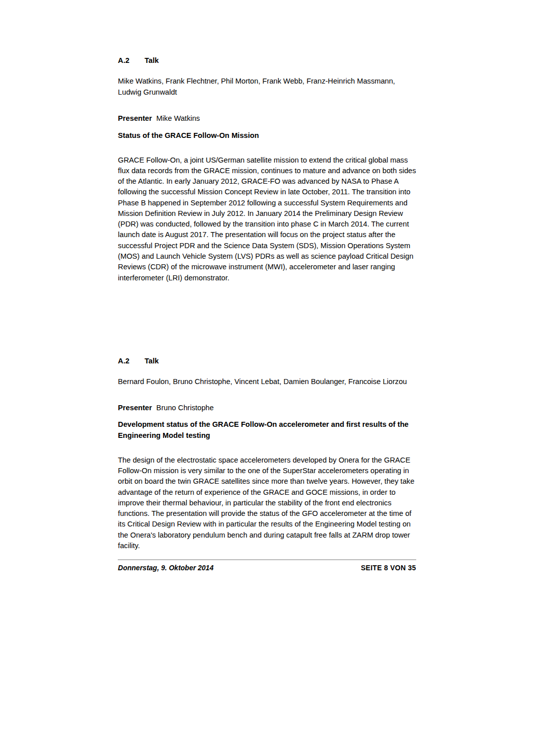A.2 Talk
Mike Watkins, Frank Flechtner, Phil Morton, Frank Webb, Franz-Heinrich Massmann, Ludwig Grunwaldt
Presenter Mike Watkins
Status of the GRACE Follow-On Mission
GRACE Follow-On, a joint US/German satellite mission to extend the critical global mass flux data records from the GRACE mission, continues to mature and advance on both sides of the Atlantic. In early January 2012, GRACE-FO was advanced by NASA to Phase A following the successful Mission Concept Review in late October, 2011. The transition into Phase B happened in September 2012 following a successful System Requirements and Mission Definition Review in July 2012. In January 2014 the Preliminary Design Review (PDR) was conducted, followed by the transition into phase C in March 2014. The current launch date is August 2017. The presentation will focus on the project status after the successful Project PDR and the Science Data System (SDS), Mission Operations System (MOS) and Launch Vehicle System (LVS) PDRs as well as science payload Critical Design Reviews (CDR) of the microwave instrument (MWI), accelerometer and laser ranging interferometer (LRI) demonstrator.
A.2 Talk
Bernard Foulon, Bruno Christophe, Vincent Lebat, Damien Boulanger, Francoise Liorzou
Presenter Bruno Christophe
Development status of the GRACE Follow-On accelerometer and first results of the Engineering Model testing
The design of the electrostatic space accelerometers developed by Onera for the GRACE Follow-On mission is very similar to the one of the SuperStar accelerometers operating in orbit on board the twin GRACE satellites since more than twelve years. However, they take advantage of the return of experience of the GRACE and GOCE missions, in order to improve their thermal behaviour, in particular the stability of the front end electronics functions. The presentation will provide the status of the GFO accelerometer at the time of its Critical Design Review with in particular the results of the Engineering Model testing on the Onera's laboratory pendulum bench and during catapult free falls at ZARM drop tower facility.
Donnerstag, 9. Oktober 2014 SEITE 8 VON 35